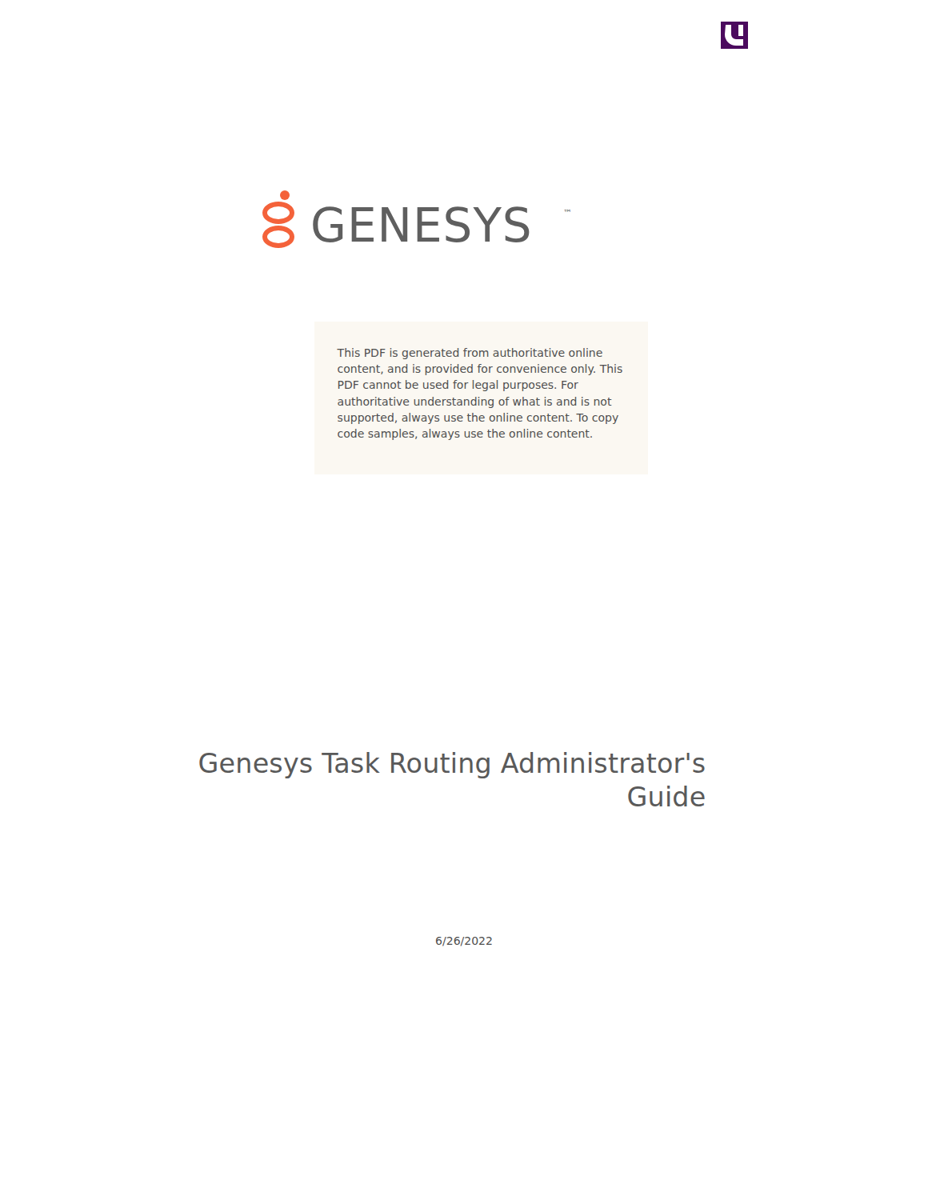GENESYS ™
This PDF is generated from authoritative online content, and is provided for convenience only. This PDF cannot be used for legal purposes. For authoritative understanding of what is and is not supported, always use the online content. To copy code samples, always use the online content.
Genesys Task Routing Administrator's Guide
6/26/2022